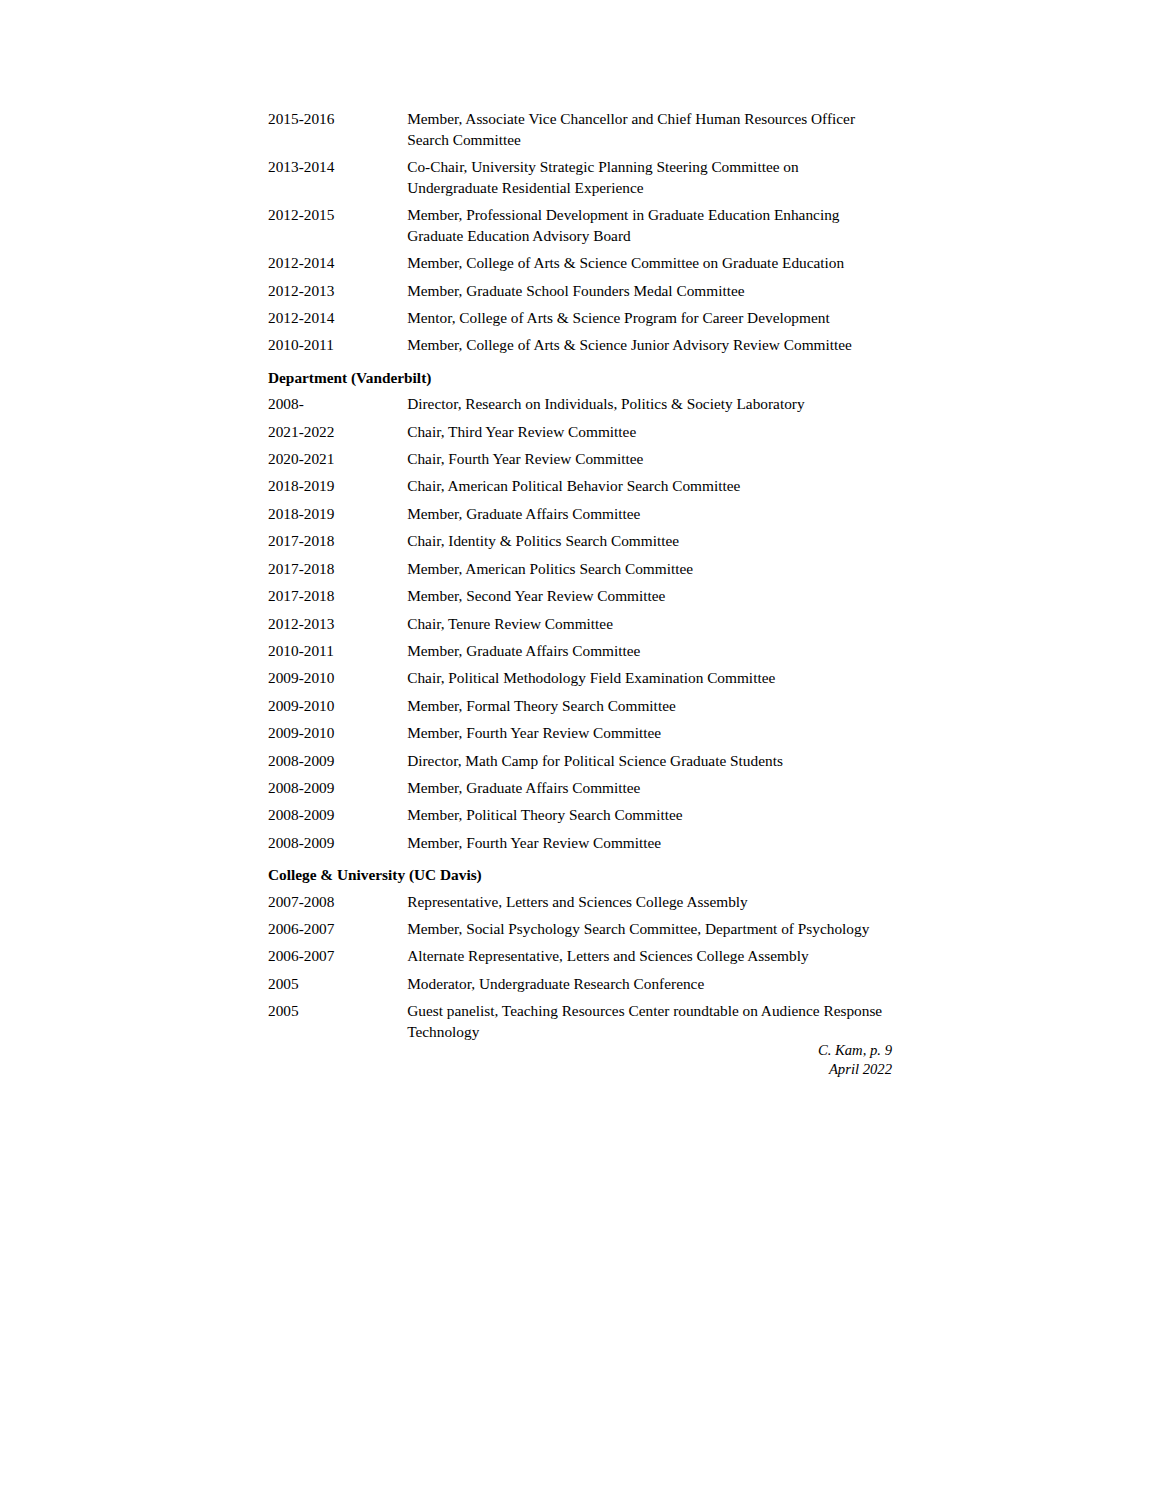| 2015-2016 | Member, Associate Vice Chancellor and Chief Human Resources Officer Search Committee |
| 2013-2014 | Co-Chair, University Strategic Planning Steering Committee on Undergraduate Residential Experience |
| 2012-2015 | Member, Professional Development in Graduate Education Enhancing Graduate Education Advisory Board |
| 2012-2014 | Member, College of Arts & Science Committee on Graduate Education |
| 2012-2013 | Member, Graduate School Founders Medal Committee |
| 2012-2014 | Mentor, College of Arts & Science Program for Career Development |
| 2010-2011 | Member, College of Arts & Science Junior Advisory Review Committee |
Department (Vanderbilt)
| 2008- | Director, Research on Individuals, Politics & Society Laboratory |
| 2021-2022 | Chair, Third Year Review Committee |
| 2020-2021 | Chair, Fourth Year Review Committee |
| 2018-2019 | Chair, American Political Behavior Search Committee |
| 2018-2019 | Member, Graduate Affairs Committee |
| 2017-2018 | Chair, Identity & Politics Search Committee |
| 2017-2018 | Member, American Politics Search Committee |
| 2017-2018 | Member, Second Year Review Committee |
| 2012-2013 | Chair, Tenure Review Committee |
| 2010-2011 | Member, Graduate Affairs Committee |
| 2009-2010 | Chair, Political Methodology Field Examination Committee |
| 2009-2010 | Member, Formal Theory Search Committee |
| 2009-2010 | Member, Fourth Year Review Committee |
| 2008-2009 | Director, Math Camp for Political Science Graduate Students |
| 2008-2009 | Member, Graduate Affairs Committee |
| 2008-2009 | Member, Political Theory Search Committee |
| 2008-2009 | Member, Fourth Year Review Committee |
College & University (UC Davis)
| 2007-2008 | Representative, Letters and Sciences College Assembly |
| 2006-2007 | Member, Social Psychology Search Committee, Department of Psychology |
| 2006-2007 | Alternate Representative, Letters and Sciences College Assembly |
| 2005 | Moderator, Undergraduate Research Conference |
| 2005 | Guest panelist, Teaching Resources Center roundtable on Audience Response Technology |
C. Kam, p. 9
April 2022